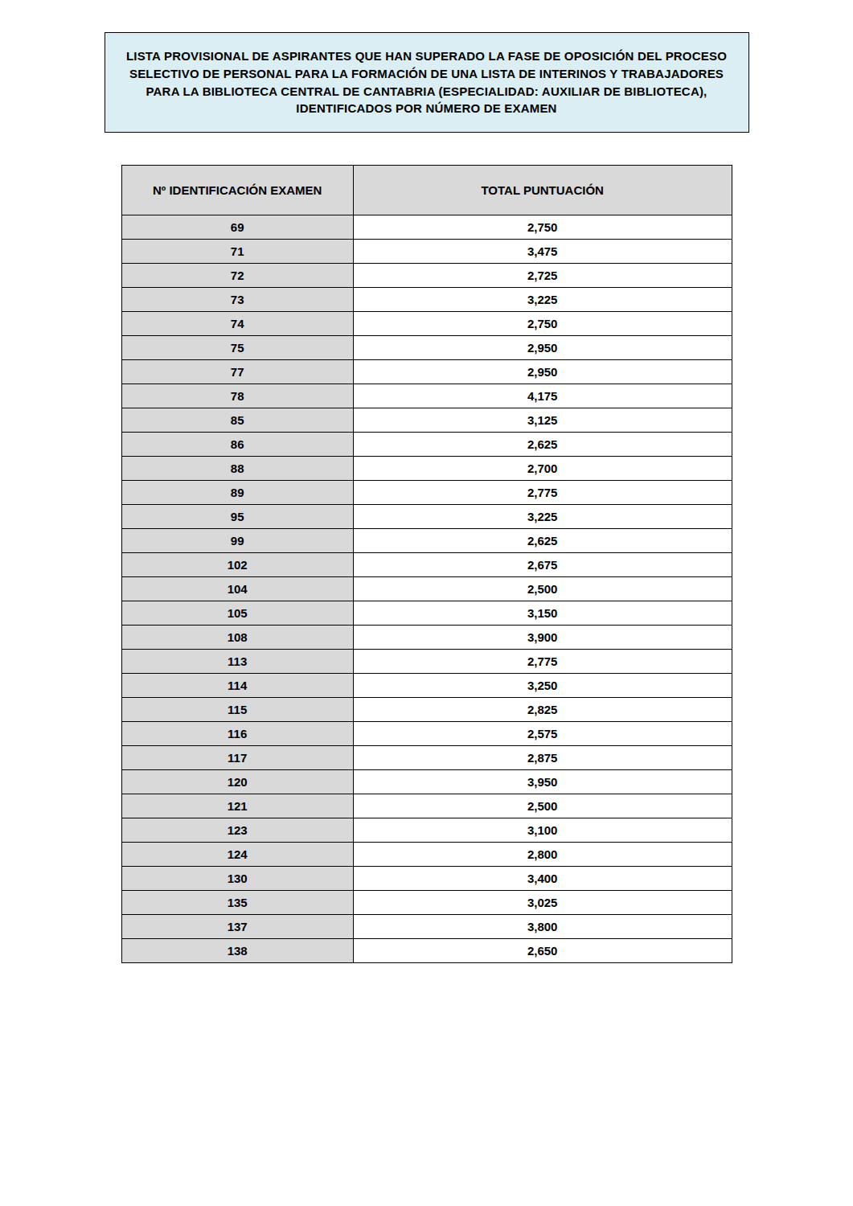LISTA PROVISIONAL DE ASPIRANTES QUE HAN SUPERADO LA FASE DE OPOSICIÓN DEL PROCESO SELECTIVO DE PERSONAL PARA LA FORMACIÓN DE UNA LISTA DE INTERINOS Y TRABAJADORES PARA LA BIBLIOTECA CENTRAL DE CANTABRIA (ESPECIALIDAD: AUXILIAR DE BIBLIOTECA), IDENTIFICADOS POR NÚMERO DE EXAMEN
| Nº IDENTIFICACIÓN EXAMEN | TOTAL PUNTUACIÓN |
| --- | --- |
| 69 | 2,750 |
| 71 | 3,475 |
| 72 | 2,725 |
| 73 | 3,225 |
| 74 | 2,750 |
| 75 | 2,950 |
| 77 | 2,950 |
| 78 | 4,175 |
| 85 | 3,125 |
| 86 | 2,625 |
| 88 | 2,700 |
| 89 | 2,775 |
| 95 | 3,225 |
| 99 | 2,625 |
| 102 | 2,675 |
| 104 | 2,500 |
| 105 | 3,150 |
| 108 | 3,900 |
| 113 | 2,775 |
| 114 | 3,250 |
| 115 | 2,825 |
| 116 | 2,575 |
| 117 | 2,875 |
| 120 | 3,950 |
| 121 | 2,500 |
| 123 | 3,100 |
| 124 | 2,800 |
| 130 | 3,400 |
| 135 | 3,025 |
| 137 | 3,800 |
| 138 | 2,650 |